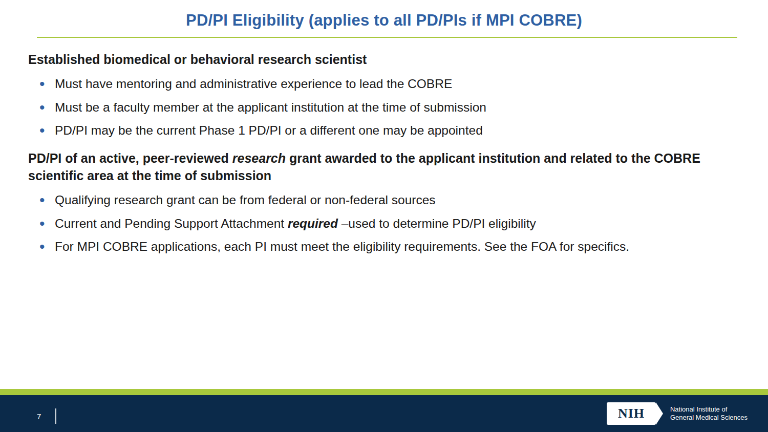PD/PI Eligibility (applies to all PD/PIs if MPI COBRE)
Established biomedical or behavioral research scientist
Must have mentoring and administrative experience to lead the COBRE
Must be a faculty member at the applicant institution at the time of submission
PD/PI may be the current Phase 1 PD/PI or a different one may be appointed
PD/PI of an active, peer-reviewed research grant awarded to the applicant institution and related to the COBRE scientific area at the time of submission
Qualifying research grant can be from federal or non-federal sources
Current and Pending Support Attachment required –used to determine PD/PI eligibility
For MPI COBRE applications, each PI must meet the eligibility requirements. See the FOA for specifics.
7
NIH
National Institute of General Medical Sciences